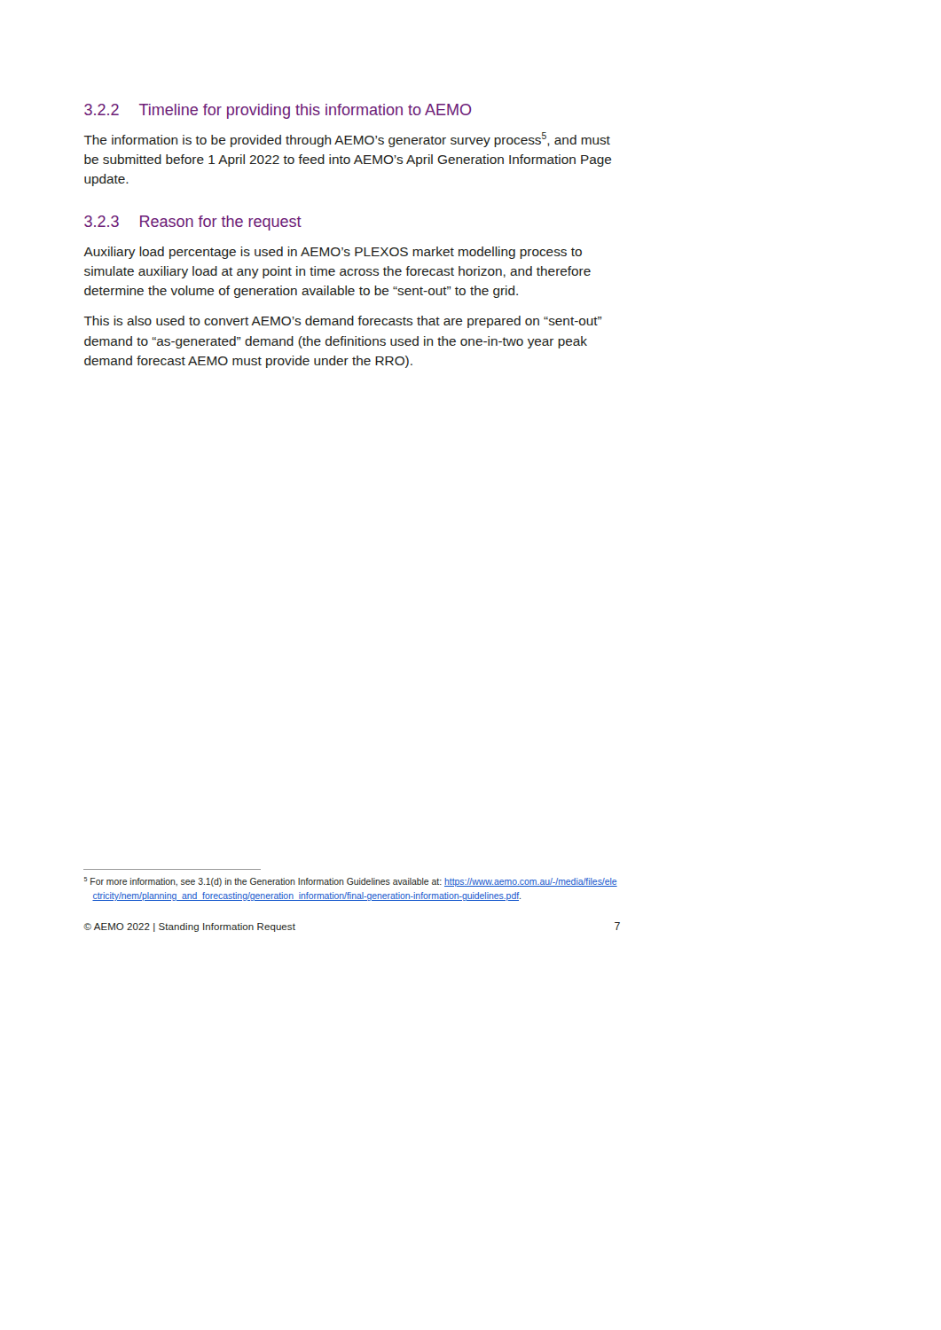3.2.2 Timeline for providing this information to AEMO
The information is to be provided through AEMO’s generator survey process5, and must be submitted before 1 April 2022 to feed into AEMO’s April Generation Information Page update.
3.2.3 Reason for the request
Auxiliary load percentage is used in AEMO’s PLEXOS market modelling process to simulate auxiliary load at any point in time across the forecast horizon, and therefore determine the volume of generation available to be “sent-out” to the grid.
This is also used to convert AEMO’s demand forecasts that are prepared on “sent-out” demand to “as-generated” demand (the definitions used in the one-in-two year peak demand forecast AEMO must provide under the RRO).
5 For more information, see 3.1(d) in the Generation Information Guidelines available at: https://www.aemo.com.au/-/media/files/electricity/nem/planning_and_forecasting/generation_information/final-generation-information-guidelines.pdf.
© AEMO 2022 | Standing Information Request
7